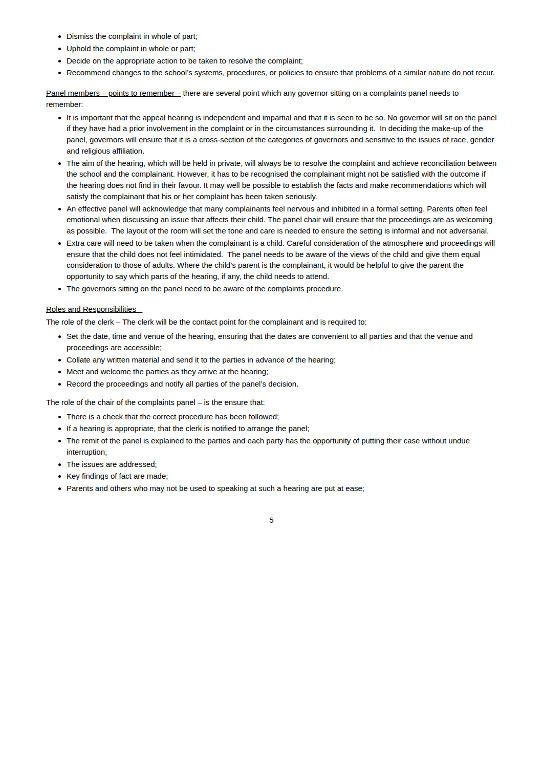Dismiss the complaint in whole of part;
Uphold the complaint in whole or part;
Decide on the appropriate action to be taken to resolve the complaint;
Recommend changes to the school’s systems, procedures, or policies to ensure that problems of a similar nature do not recur.
Panel members – points to remember – there are several point which any governor sitting on a complaints panel needs to remember:
It is important that the appeal hearing is independent and impartial and that it is seen to be so. No governor will sit on the panel if they have had a prior involvement in the complaint or in the circumstances surrounding it. In deciding the make-up of the panel, governors will ensure that it is a cross-section of the categories of governors and sensitive to the issues of race, gender and religious affiliation.
The aim of the hearing, which will be held in private, will always be to resolve the complaint and achieve reconciliation between the school and the complainant. However, it has to be recognised the complainant might not be satisfied with the outcome if the hearing does not find in their favour. It may well be possible to establish the facts and make recommendations which will satisfy the complainant that his or her complaint has been taken seriously.
An effective panel will acknowledge that many complainants feel nervous and inhibited in a formal setting. Parents often feel emotional when discussing an issue that affects their child. The panel chair will ensure that the proceedings are as welcoming as possible. The layout of the room will set the tone and care is needed to ensure the setting is informal and not adversarial.
Extra care will need to be taken when the complainant is a child. Careful consideration of the atmosphere and proceedings will ensure that the child does not feel intimidated. The panel needs to be aware of the views of the child and give them equal consideration to those of adults. Where the child’s parent is the complainant, it would be helpful to give the parent the opportunity to say which parts of the hearing, if any, the child needs to attend.
The governors sitting on the panel need to be aware of the complaints procedure.
Roles and Responsibilities –
The role of the clerk – The clerk will be the contact point for the complainant and is required to:
Set the date, time and venue of the hearing, ensuring that the dates are convenient to all parties and that the venue and proceedings are accessible;
Collate any written material and send it to the parties in advance of the hearing;
Meet and welcome the parties as they arrive at the hearing;
Record the proceedings and notify all parties of the panel’s decision.
The role of the chair of the complaints panel – is the ensure that:
There is a check that the correct procedure has been followed;
If a hearing is appropriate, that the clerk is notified to arrange the panel;
The remit of the panel is explained to the parties and each party has the opportunity of putting their case without undue interruption;
The issues are addressed;
Key findings of fact are made;
Parents and others who may not be used to speaking at such a hearing are put at ease;
5